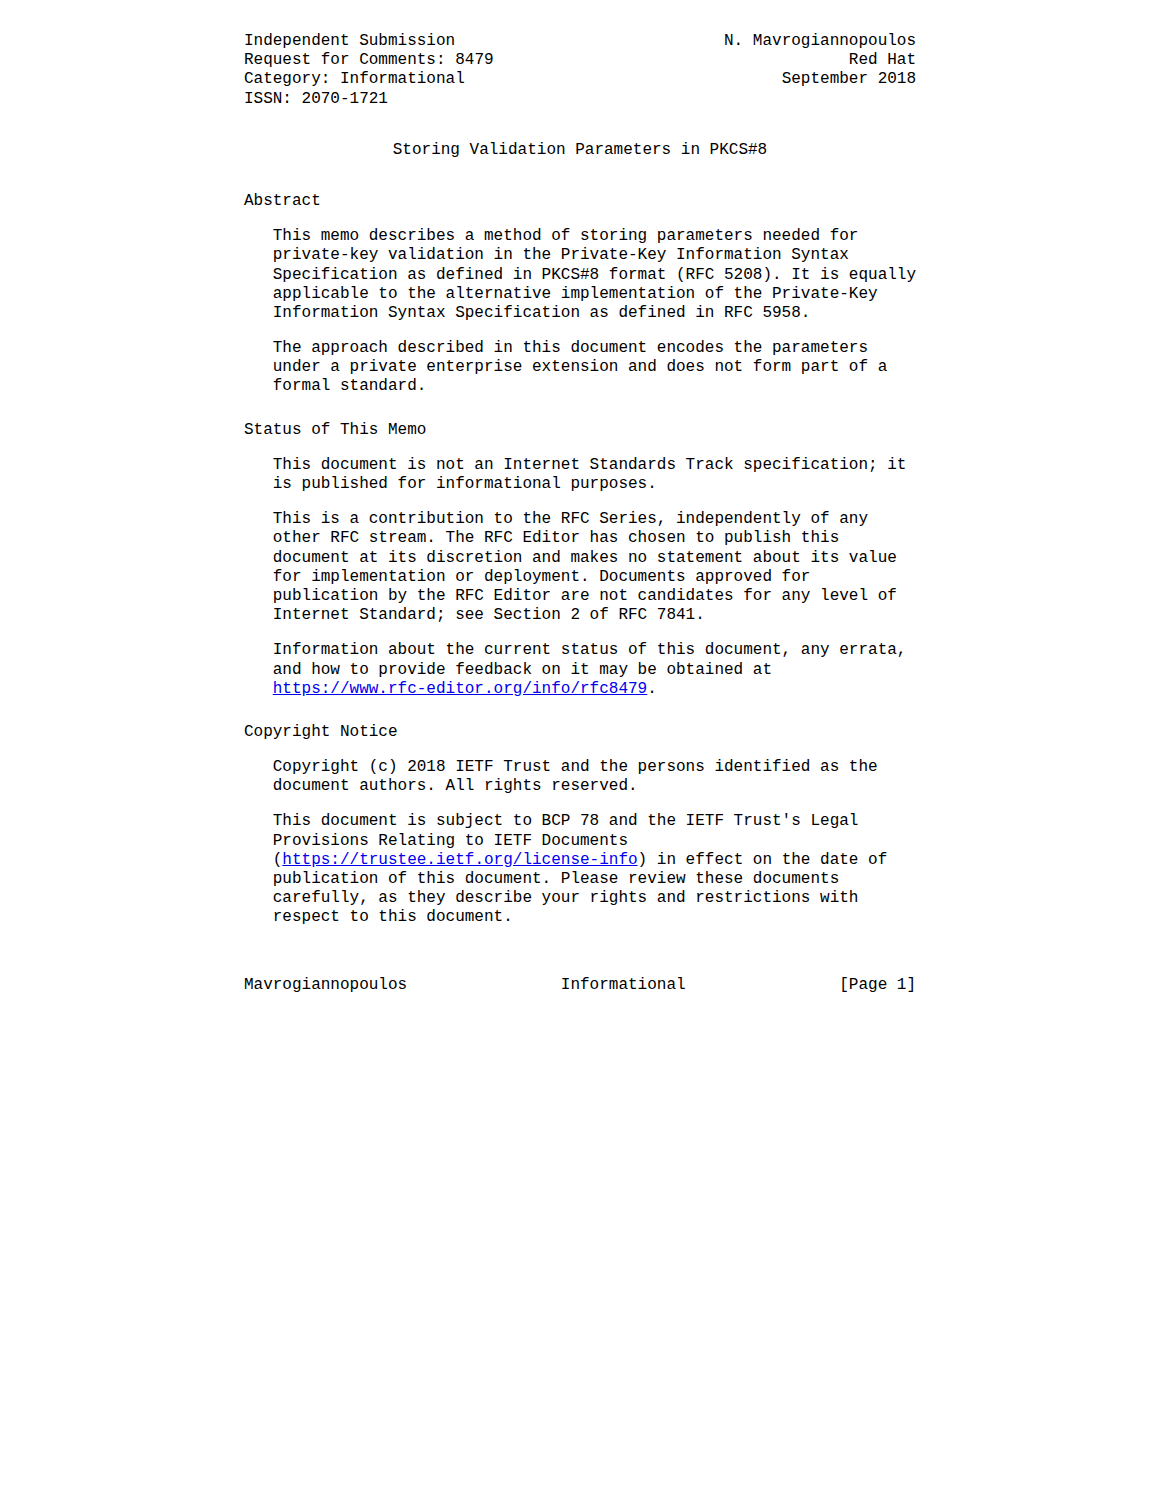Independent Submission N. Mavrogiannopoulos
Request for Comments: 8479 Red Hat
Category: Informational September 2018
ISSN: 2070-1721
Storing Validation Parameters in PKCS#8
Abstract
This memo describes a method of storing parameters needed for private-key validation in the Private-Key Information Syntax Specification as defined in PKCS#8 format (RFC 5208). It is equally applicable to the alternative implementation of the Private-Key Information Syntax Specification as defined in RFC 5958.
The approach described in this document encodes the parameters under a private enterprise extension and does not form part of a formal standard.
Status of This Memo
This document is not an Internet Standards Track specification; it is published for informational purposes.
This is a contribution to the RFC Series, independently of any other RFC stream. The RFC Editor has chosen to publish this document at its discretion and makes no statement about its value for implementation or deployment. Documents approved for publication by the RFC Editor are not candidates for any level of Internet Standard; see Section 2 of RFC 7841.
Information about the current status of this document, any errata, and how to provide feedback on it may be obtained at https://www.rfc-editor.org/info/rfc8479.
Copyright Notice
Copyright (c) 2018 IETF Trust and the persons identified as the document authors. All rights reserved.
This document is subject to BCP 78 and the IETF Trust's Legal Provisions Relating to IETF Documents (https://trustee.ietf.org/license-info) in effect on the date of publication of this document. Please review these documents carefully, as they describe your rights and restrictions with respect to this document.
Mavrogiannopoulos Informational [Page 1]